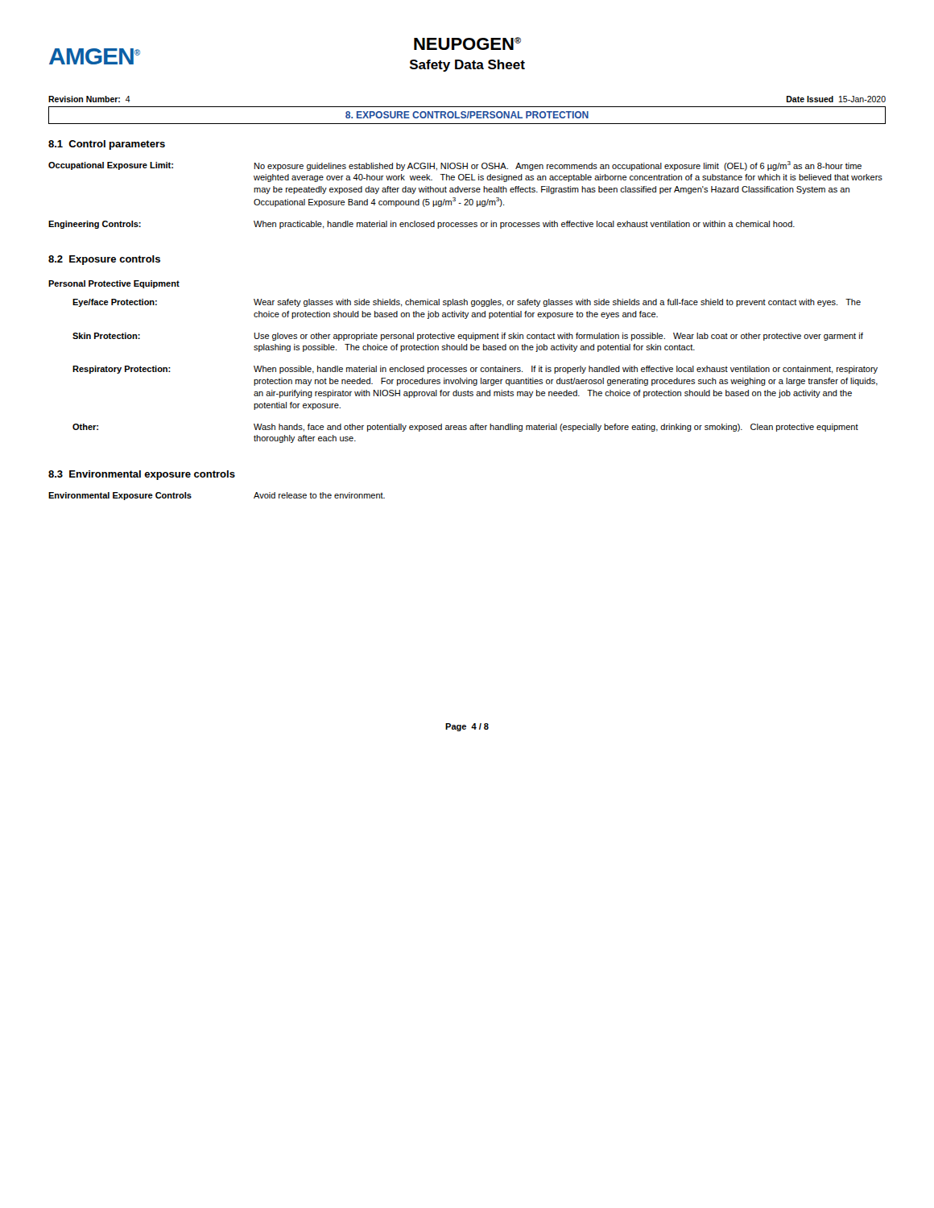AMGEN®
NEUPOGEN®
Safety Data Sheet
Revision Number: 4
Date Issued 15-Jan-2020
8. EXPOSURE CONTROLS/PERSONAL PROTECTION
8.1 Control parameters
| Occupational Exposure Limit: | No exposure guidelines established by ACGIH, NIOSH or OSHA. Amgen recommends an occupational exposure limit (OEL) of 6 µg/m 3 as an 8-hour time weighted average over a 40-hour work week. The OEL is designed as an acceptable airborne concentration of a substance for which it is believed that workers may be repeatedly exposed day after day without adverse health effects. Filgrastim has been classified per Amgen's Hazard Classification System as an Occupational Exposure Band 4 compound (5 µg/m 3 - 20 µg/m 3 ). |
| Engineering Controls: | When practicable, handle material in enclosed processes or in processes with effective local exhaust ventilation or within a chemical hood. |
8.2 Exposure controls
Personal Protective Equipment
| Eye/face Protection: | Wear safety glasses with side shields, chemical splash goggles, or safety glasses with side shields and a full-face shield to prevent contact with eyes. The choice of protection should be based on the job activity and potential for exposure to the eyes and face. |
| Skin Protection: | Use gloves or other appropriate personal protective equipment if skin contact with formulation is possible. Wear lab coat or other protective over garment if splashing is possible. The choice of protection should be based on the job activity and potential for skin contact. |
| Respiratory Protection: | When possible, handle material in enclosed processes or containers. If it is properly handled with effective local exhaust ventilation or containment, respiratory protection may not be needed. For procedures involving larger quantities or dust/aerosol generating procedures such as weighing or a large transfer of liquids, an air-purifying respirator with NIOSH approval for dusts and mists may be needed. The choice of protection should be based on the job activity and the potential for exposure. |
| Other: | Wash hands, face and other potentially exposed areas after handling material (especially before eating, drinking or smoking). Clean protective equipment thoroughly after each use. |
8.3 Environmental exposure controls
| Environmental Exposure Controls | Avoid release to the environment. |
Page 4 / 8